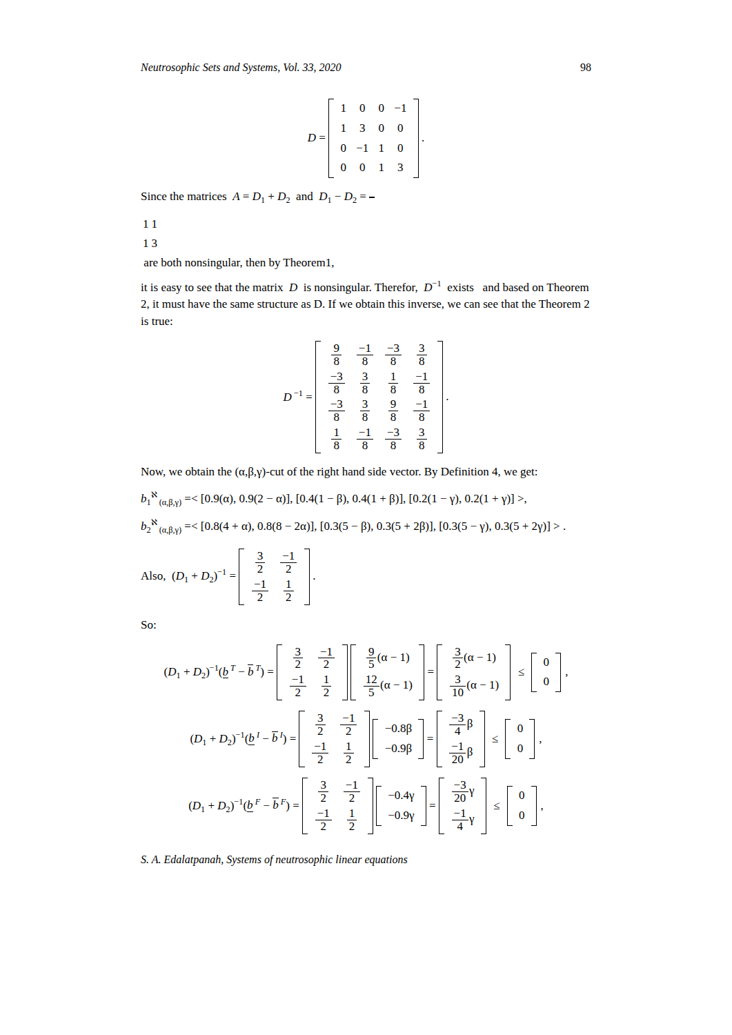Neutrosophic Sets and Systems, Vol. 33, 2020 98
D =
| 1 | 0 | 0 | −1 |
| 1 | 3 | 0 | 0 |
| 0 | −1 | 1 | 0 |
| 0 | 0 | 1 | 3 |
.
Since the matrices A = D1 + D2 and D1 − D2 =
| 1 | 1 |
| 1 | 3 |
are both nonsingular, then by Theorem1,
it is easy to see that the matrix D is nonsingular. Therefor, D−1 exists and based on Theorem 2, it must have the same structure as D. If we obtain this inverse, we can see that the Theorem 2 is true:
D −1 =
| 9 8 | −1 8 | −3 8 | 3 8 |
| −3 8 | 3 8 | 1 8 | −1 8 |
| −3 8 | 3 8 | 9 8 | −1 8 |
| 1 8 | −1 8 | −3 8 | 3 8 |
.
Now, we obtain the (α,β,γ)-cut of the right hand side vector. By Definition 4, we get:
b1ℵ (α,β,γ) =< [0.9(α), 0.9(2 − α)], [0.4(1 − β), 0.4(1 + β)], [0.2(1 − γ), 0.2(1 + γ)] >,
b2ℵ (α,β,γ) =< [0.8(4 + α), 0.8(8 − 2α)], [0.3(5 − β), 0.3(5 + 2β)], [0.3(5 − γ), 0.3(5 + 2γ)] > .
Also, (D1 + D2)−1 =
| 3 2 | −1 2 |
| −1 2 | 1 2 |
.
So:
(D1 + D2)−1(b T − b T) =
| 3 2 | −1 2 |
| −1 2 | 1 2 |
| 9 5 (α − 1) |
| 12 5 (α − 1) |
=
| 3 2 (α − 1) |
| 3 10 (α − 1) |
≤
| 0 |
| 0 |
,
(D1 + D2)−1(b I − b I) =
| 3 2 | −1 2 |
| −1 2 | 1 2 |
| −0.8β |
| −0.9β |
=
| −3 4 β |
| −1 20 β |
≤
| 0 |
| 0 |
,
(D1 + D2)−1(b F − b F) =
| 3 2 | −1 2 |
| −1 2 | 1 2 |
| −0.4γ |
| −0.9γ |
=
| −3 20 γ |
| −1 4 γ |
≤
| 0 |
| 0 |
,
S. A. Edalatpanah, Systems of neutrosophic linear equations